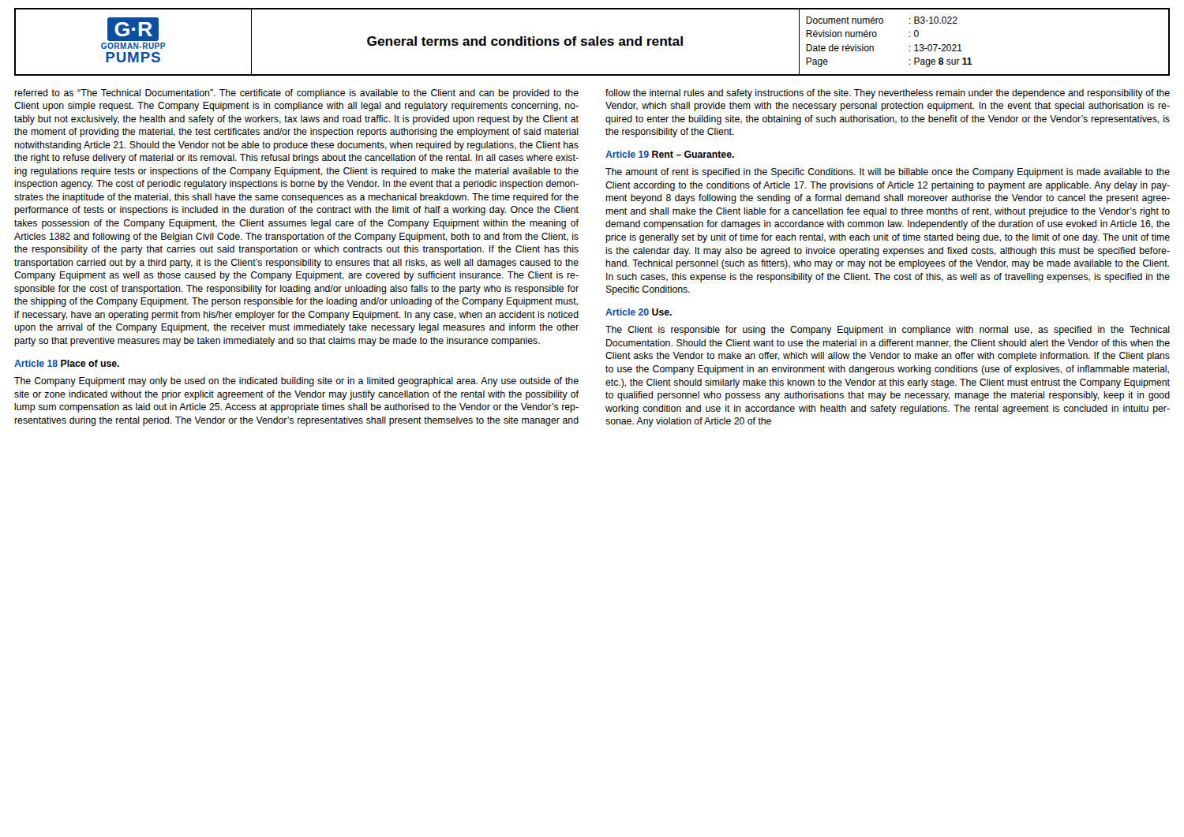| G·R GORMAN-RUPP PUMPS | General terms and conditions of sales and rental | Document numéro : B3-10.022 Révision numéro : 0 Date de révision : 13-07-2021 Page : Page 8 sur 11 |
referred to as “The Technical Documentation”. The certificate of compliance is available to the Client and can be provided to the Client upon simple request. The Company Equipment is in compliance with all legal and regulatory requirements concerning, notably but not exclusively, the health and safety of the workers, tax laws and road traffic. It is provided upon request by the Client at the moment of providing the material, the test certificates and/or the inspection reports authorising the employment of said material notwithstanding Article 21. Should the Vendor not be able to produce these documents, when required by regulations, the Client has the right to refuse delivery of material or its removal. This refusal brings about the cancellation of the rental. In all cases where existing regulations require tests or inspections of the Company Equipment, the Client is required to make the material available to the inspection agency. The cost of periodic regulatory inspections is borne by the Vendor. In the event that a periodic inspection demonstrates the inaptitude of the material, this shall have the same consequences as a mechanical breakdown. The time required for the performance of tests or inspections is included in the duration of the contract with the limit of half a working day. Once the Client takes possession of the Company Equipment, the Client assumes legal care of the Company Equipment within the meaning of Articles 1382 and following of the Belgian Civil Code. The transportation of the Company Equipment, both to and from the Client, is the responsibility of the party that carries out said transportation or which contracts out this transportation. If the Client has this transportation carried out by a third party, it is the Client’s responsibility to ensures that all risks, as well all damages caused to the Company Equipment as well as those caused by the Company Equipment, are covered by sufficient insurance. The Client is responsible for the cost of transportation. The responsibility for loading and/or unloading also falls to the party who is responsible for the shipping of the Company Equipment. The person responsible for the loading and/or unloading of the Company Equipment must, if necessary, have an operating permit from his/her employer for the Company Equipment. In any case, when an accident is noticed upon the arrival of the Company Equipment, the receiver must immediately take necessary legal measures and inform the other party so that preventive measures may be taken immediately and so that claims may be made to the insurance companies.
Article 18 Place of use.
The Company Equipment may only be used on the indicated building site or in a limited geographical area. Any use outside of the site or zone indicated without the prior explicit agreement of the Vendor may justify cancellation of the rental with the possibility of lump sum compensation as laid out in Article 25. Access at appropriate times shall be authorised to the Vendor or the Vendor’s representatives during the rental period. The Vendor or the Vendor’s representatives shall present themselves to the site manager and follow the internal rules and safety instructions of the site. They nevertheless remain under the dependence and responsibility of the Vendor, which shall provide them with the necessary personal protection equipment. In the event that special authorisation is required to enter the building site, the obtaining of such authorisation, to the benefit of the Vendor or the Vendor’s representatives, is the responsibility of the Client.
Article 19 Rent – Guarantee.
The amount of rent is specified in the Specific Conditions. It will be billable once the Company Equipment is made available to the Client according to the conditions of Article 17. The provisions of Article 12 pertaining to payment are applicable. Any delay in payment beyond 8 days following the sending of a formal demand shall moreover authorise the Vendor to cancel the present agreement and shall make the Client liable for a cancellation fee equal to three months of rent, without prejudice to the Vendor’s right to demand compensation for damages in accordance with common law. Independently of the duration of use evoked in Article 16, the price is generally set by unit of time for each rental, with each unit of time started being due, to the limit of one day. The unit of time is the calendar day. It may also be agreed to invoice operating expenses and fixed costs, although this must be specified beforehand. Technical personnel (such as fitters), who may or may not be employees of the Vendor, may be made available to the Client. In such cases, this expense is the responsibility of the Client. The cost of this, as well as of travelling expenses, is specified in the Specific Conditions.
Article 20 Use.
The Client is responsible for using the Company Equipment in compliance with normal use, as specified in the Technical Documentation. Should the Client want to use the material in a different manner, the Client should alert the Vendor of this when the Client asks the Vendor to make an offer, which will allow the Vendor to make an offer with complete information. If the Client plans to use the Company Equipment in an environment with dangerous working conditions (use of explosives, of inflammable material, etc.), the Client should similarly make this known to the Vendor at this early stage. The Client must entrust the Company Equipment to qualified personnel who possess any authorisations that may be necessary, manage the material responsibly, keep it in good working condition and use it in accordance with health and safety regulations. The rental agreement is concluded in intuitu personae. Any violation of Article 20 of the